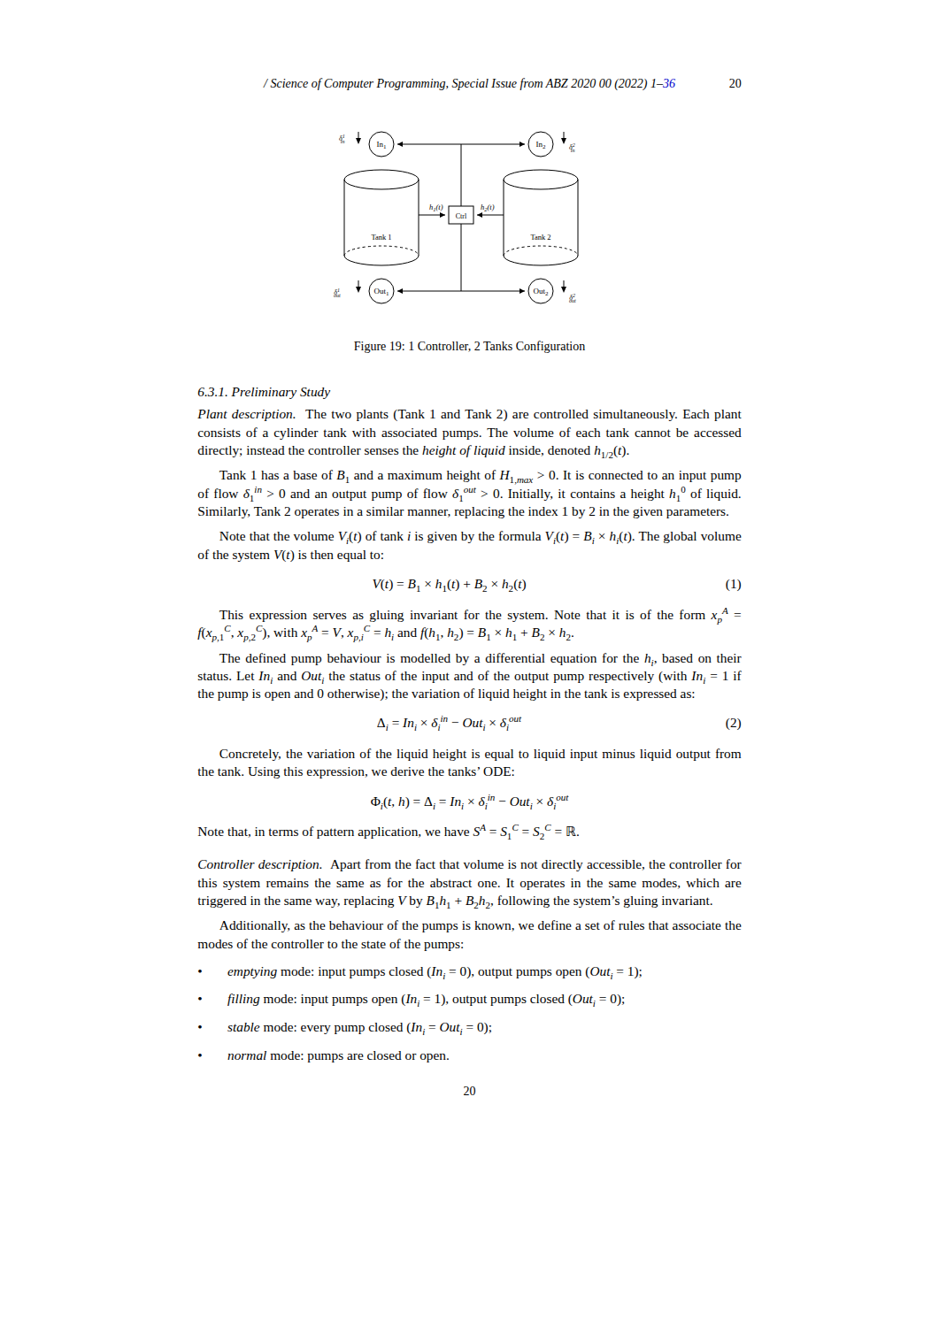/ Science of Computer Programming, Special Issue from ABZ 2020 00 (2022) 1–36 20
In1 In2 Out1 Out2 Tank 1 Tank 2 Ctrl h1(t) h2(t) δ1in δ2in δ1out δ2out
Figure 19: 1 Controller, 2 Tanks Configuration
6.3.1. Preliminary Study
Plant description. The two plants (Tank 1 and Tank 2) are controlled simultaneously. Each plant consists of a cylinder tank with associated pumps. The volume of each tank cannot be accessed directly; instead the controller senses the height of liquid inside, denoted h1/2(t).
Tank 1 has a base of B1 and a maximum height of H1,max > 0. It is connected to an input pump of flow δ1in > 0 and an output pump of flow δ1out > 0. Initially, it contains a height h10 of liquid. Similarly, Tank 2 operates in a similar manner, replacing the index 1 by 2 in the given parameters.
Note that the volume Vi(t) of tank i is given by the formula Vi(t) = Bi × hi(t). The global volume of the system V(t) is then equal to:
V(t) = B1 × h1(t) + B2 × h2(t)
(1)
This expression serves as gluing invariant for the system. Note that it is of the form xpA = f(xp,1C, xp,2C), with xpA = V, xp,iC = hi and f(h1, h2) = B1 × h1 + B2 × h2.
The defined pump behaviour is modelled by a differential equation for the hi, based on their status. Let Ini and Outi the status of the input and of the output pump respectively (with Ini = 1 if the pump is open and 0 otherwise); the variation of liquid height in the tank is expressed as:
Δi = Ini × δiin − Outi × δiout
(2)
Concretely, the variation of the liquid height is equal to liquid input minus liquid output from the tank. Using this expression, we derive the tanks’ ODE:
Φi(t, h) = Δi = Ini × δiin − Outi × δiout
Note that, in terms of pattern application, we have SA = S1C = S2C = ℝ.
Controller description. Apart from the fact that volume is not directly accessible, the controller for this system remains the same as for the abstract one. It operates in the same modes, which are triggered in the same way, replacing V by B1h1 + B2h2, following the system’s gluing invariant.
Additionally, as the behaviour of the pumps is known, we define a set of rules that associate the modes of the controller to the state of the pumps:
emptying mode: input pumps closed (Ini = 0), output pumps open (Outi = 1);
filling mode: input pumps open (Ini = 1), output pumps closed (Outi = 0);
stable mode: every pump closed (Ini = Outi = 0);
normal mode: pumps are closed or open.
20